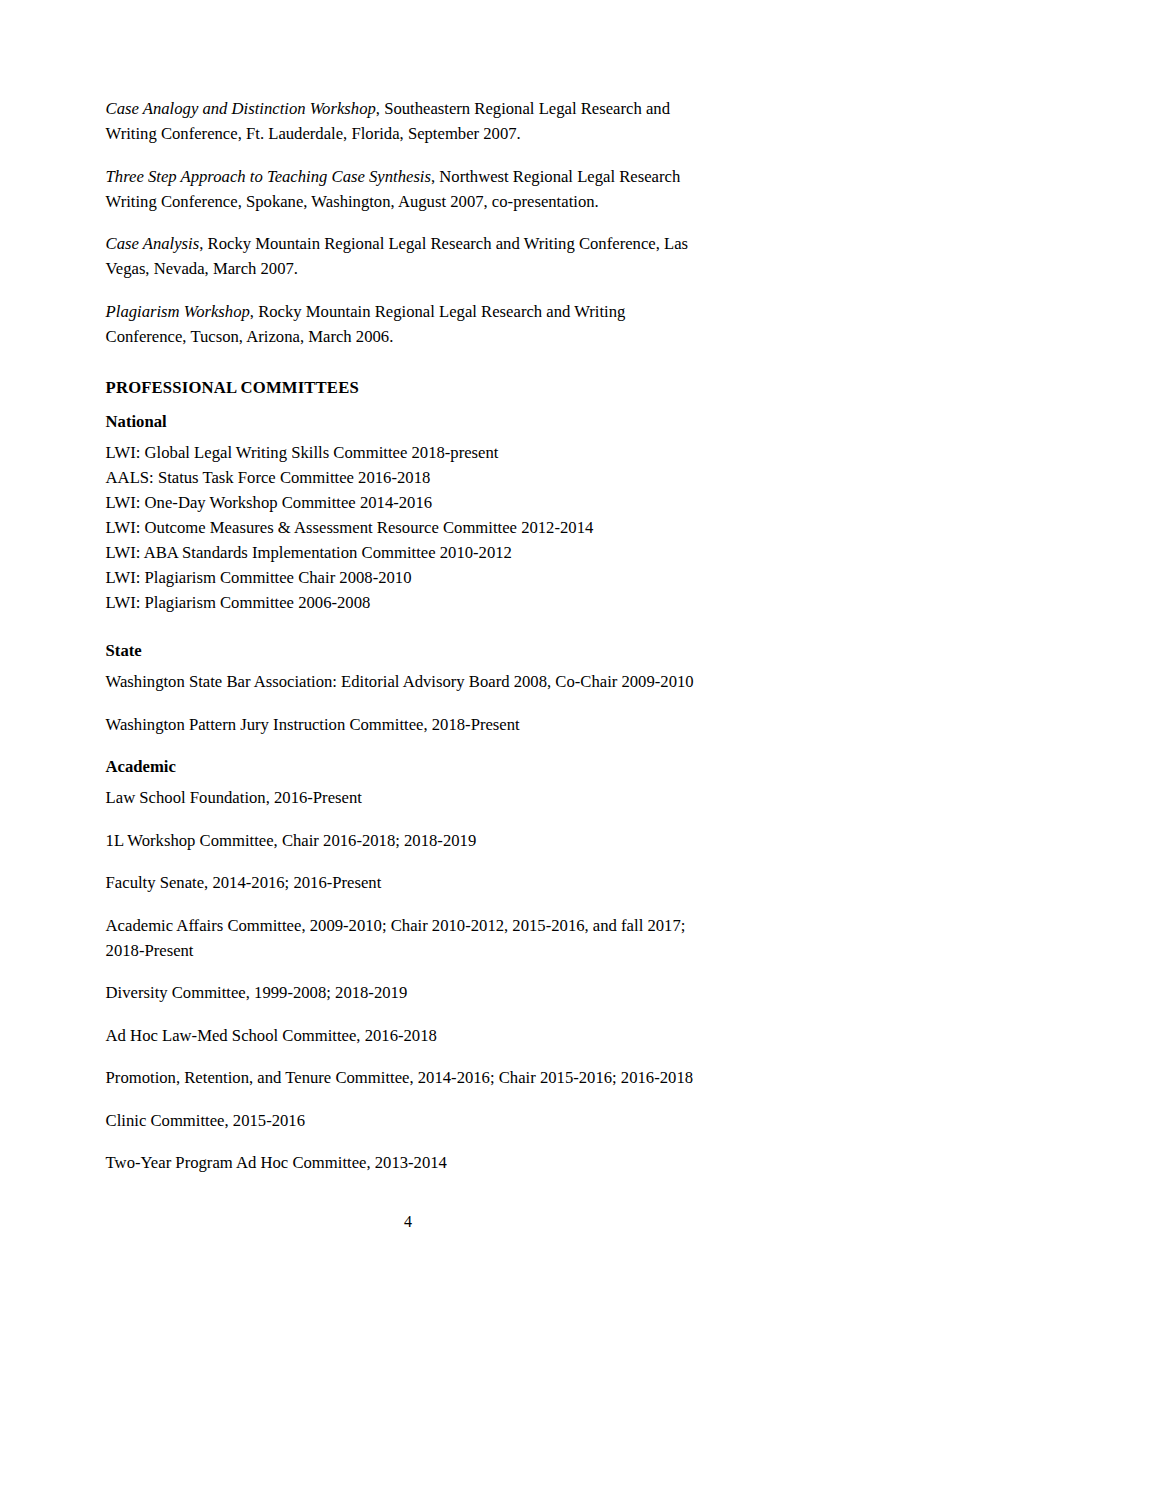Case Analogy and Distinction Workshop, Southeastern Regional Legal Research and Writing Conference, Ft. Lauderdale, Florida, September 2007.
Three Step Approach to Teaching Case Synthesis, Northwest Regional Legal Research Writing Conference, Spokane, Washington, August 2007, co-presentation.
Case Analysis, Rocky Mountain Regional Legal Research and Writing Conference, Las Vegas, Nevada, March 2007.
Plagiarism Workshop, Rocky Mountain Regional Legal Research and Writing Conference, Tucson, Arizona, March 2006.
PROFESSIONAL COMMITTEES
National
LWI: Global Legal Writing Skills Committee 2018-present
AALS: Status Task Force Committee 2016-2018
LWI: One-Day Workshop Committee 2014-2016
LWI: Outcome Measures & Assessment Resource Committee 2012-2014
LWI: ABA Standards Implementation Committee 2010-2012
LWI: Plagiarism Committee Chair 2008-2010
LWI: Plagiarism Committee 2006-2008
State
Washington State Bar Association: Editorial Advisory Board 2008, Co-Chair 2009-2010
Washington Pattern Jury Instruction Committee, 2018-Present
Academic
Law School Foundation, 2016-Present
1L Workshop Committee, Chair 2016-2018; 2018-2019
Faculty Senate, 2014-2016; 2016-Present
Academic Affairs Committee, 2009-2010; Chair 2010-2012, 2015-2016, and fall 2017; 2018-Present
Diversity Committee, 1999-2008; 2018-2019
Ad Hoc Law-Med School Committee, 2016-2018
Promotion, Retention, and Tenure Committee, 2014-2016; Chair 2015-2016; 2016-2018
Clinic Committee, 2015-2016
Two-Year Program Ad Hoc Committee, 2013-2014
4